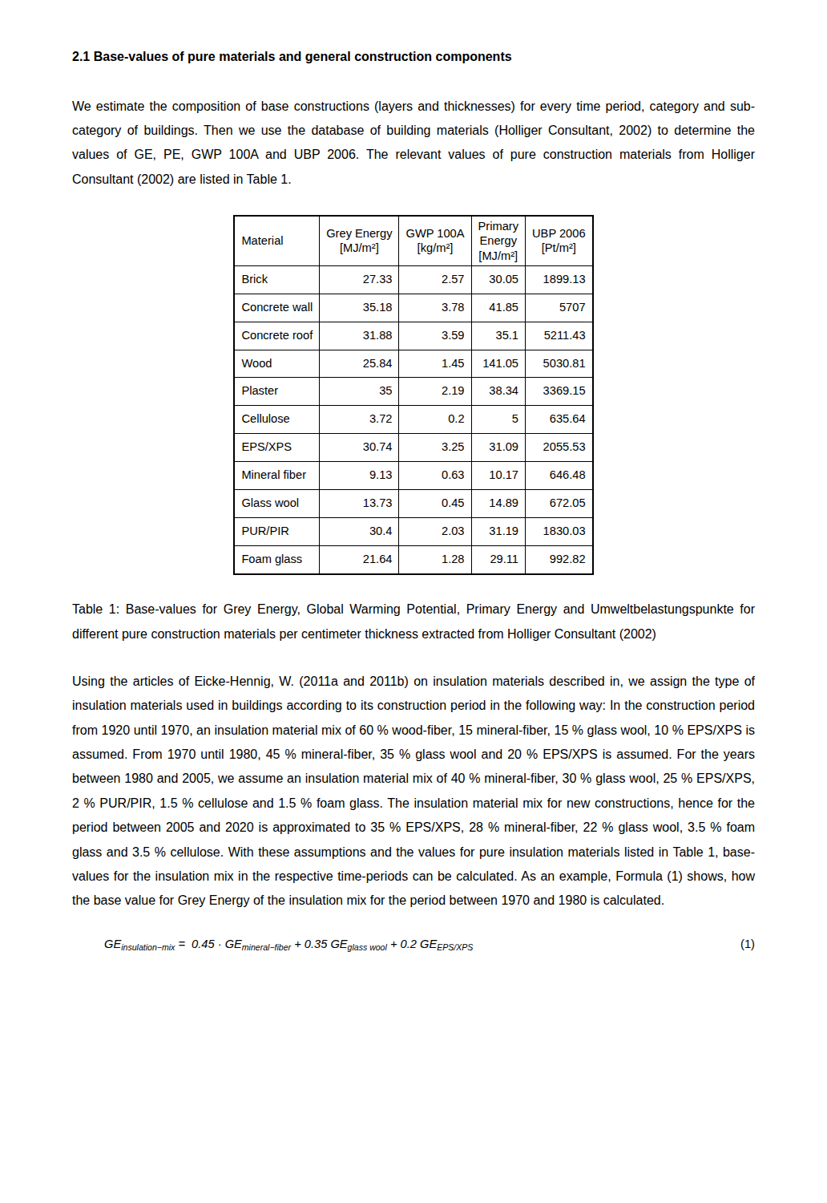2.1 Base-values of pure materials and general construction components
We estimate the composition of base constructions (layers and thicknesses) for every time period, category and sub-category of buildings. Then we use the database of building materials (Holliger Consultant, 2002) to determine the values of GE, PE, GWP 100A and UBP 2006. The relevant values of pure construction materials from Holliger Consultant (2002) are listed in Table 1.
| Material | Grey Energy [MJ/m²] | GWP 100A [kg/m²] | Primary Energy [MJ/m²] | UBP 2006 [Pt/m²] |
| --- | --- | --- | --- | --- |
| Brick | 27.33 | 2.57 | 30.05 | 1899.13 |
| Concrete wall | 35.18 | 3.78 | 41.85 | 5707 |
| Concrete roof | 31.88 | 3.59 | 35.1 | 5211.43 |
| Wood | 25.84 | 1.45 | 141.05 | 5030.81 |
| Plaster | 35 | 2.19 | 38.34 | 3369.15 |
| Cellulose | 3.72 | 0.2 | 5 | 635.64 |
| EPS/XPS | 30.74 | 3.25 | 31.09 | 2055.53 |
| Mineral fiber | 9.13 | 0.63 | 10.17 | 646.48 |
| Glass wool | 13.73 | 0.45 | 14.89 | 672.05 |
| PUR/PIR | 30.4 | 2.03 | 31.19 | 1830.03 |
| Foam glass | 21.64 | 1.28 | 29.11 | 992.82 |
Table 1: Base-values for Grey Energy, Global Warming Potential, Primary Energy and Umweltbelastungspunkte for different pure construction materials per centimeter thickness extracted from Holliger Consultant (2002)
Using the articles of Eicke-Hennig, W. (2011a and 2011b) on insulation materials described in, we assign the type of insulation materials used in buildings according to its construction period in the following way: In the construction period from 1920 until 1970, an insulation material mix of 60 % wood-fiber, 15 mineral-fiber, 15 % glass wool, 10 % EPS/XPS is assumed. From 1970 until 1980, 45 % mineral-fiber, 35 % glass wool and 20 % EPS/XPS is assumed. For the years between 1980 and 2005, we assume an insulation material mix of 40 % mineral-fiber, 30 % glass wool, 25 % EPS/XPS, 2 % PUR/PIR, 1.5 % cellulose and 1.5 % foam glass. The insulation material mix for new constructions, hence for the period between 2005 and 2020 is approximated to 35 % EPS/XPS, 28 % mineral-fiber, 22 % glass wool, 3.5 % foam glass and 3.5 % cellulose. With these assumptions and the values for pure insulation materials listed in Table 1, base-values for the insulation mix in the respective time-periods can be calculated. As an example, Formula (1) shows, how the base value for Grey Energy of the insulation mix for the period between 1970 and 1980 is calculated.
GEinsulation−mix = 0.45 · GEmineral−fiber + 0.35 GEglass wool + 0.2 GEEPS/XPS (1)